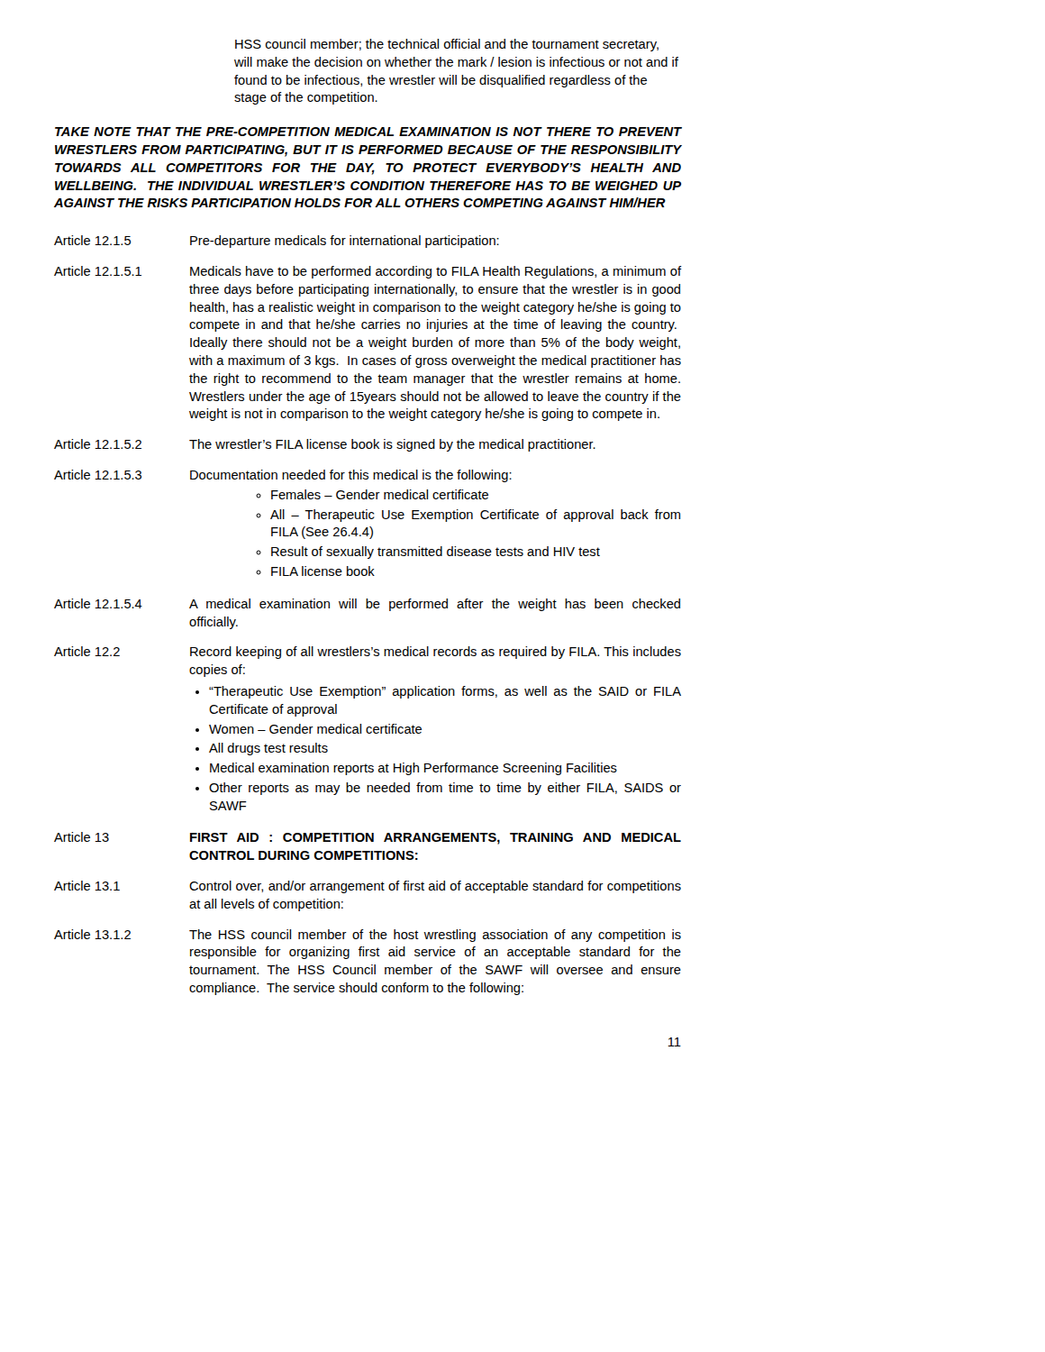HSS council member; the technical official and the tournament secretary, will make the decision on whether the mark / lesion is infectious or not and if found to be infectious, the wrestler will be disqualified regardless of the stage of the competition.
TAKE NOTE THAT THE PRE-COMPETITION MEDICAL EXAMINATION IS NOT THERE TO PREVENT WRESTLERS FROM PARTICIPATING, BUT IT IS PERFORMED BECAUSE OF THE RESPONSIBILITY TOWARDS ALL COMPETITORS FOR THE DAY, TO PROTECT EVERYBODY’S HEALTH AND WELLBEING. THE INDIVIDUAL WRESTLER’S CONDITION THEREFORE HAS TO BE WEIGHED UP AGAINST THE RISKS PARTICIPATION HOLDS FOR ALL OTHERS COMPETING AGAINST HIM/HER
Article 12.1.5
Pre-departure medicals for international participation:
Article 12.1.5.1
Medicals have to be performed according to FILA Health Regulations, a minimum of three days before participating internationally, to ensure that the wrestler is in good health, has a realistic weight in comparison to the weight category he/she is going to compete in and that he/she carries no injuries at the time of leaving the country. Ideally there should not be a weight burden of more than 5% of the body weight, with a maximum of 3 kgs. In cases of gross overweight the medical practitioner has the right to recommend to the team manager that the wrestler remains at home. Wrestlers under the age of 15years should not be allowed to leave the country if the weight is not in comparison to the weight category he/she is going to compete in.
Article 12.1.5.2
The wrestler’s FILA license book is signed by the medical practitioner.
Article 12.1.5.3
Documentation needed for this medical is the following:
Females – Gender medical certificate
All – Therapeutic Use Exemption Certificate of approval back from FILA (See 26.4.4)
Result of sexually transmitted disease tests and HIV test
FILA license book
Article 12.1.5.4
A medical examination will be performed after the weight has been checked officially.
Article 12.2
Record keeping of all wrestlers’s medical records as required by FILA. This includes copies of:
“Therapeutic Use Exemption” application forms, as well as the SAID or FILA Certificate of approval
Women – Gender medical certificate
All drugs test results
Medical examination reports at High Performance Screening Facilities
Other reports as may be needed from time to time by either FILA, SAIDS or SAWF
Article 13
FIRST AID : COMPETITION ARRANGEMENTS, TRAINING AND MEDICAL CONTROL DURING COMPETITIONS:
Article 13.1
Control over, and/or arrangement of first aid of acceptable standard for competitions at all levels of competition:
Article 13.1.2
The HSS council member of the host wrestling association of any competition is responsible for organizing first aid service of an acceptable standard for the tournament. The HSS Council member of the SAWF will oversee and ensure compliance. The service should conform to the following:
11